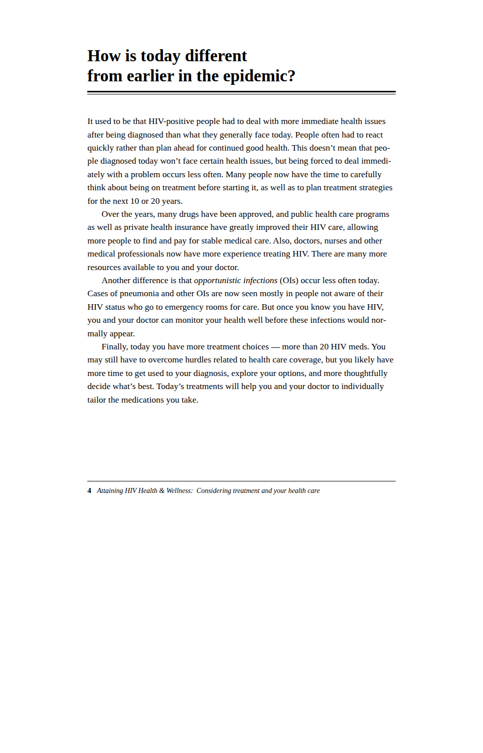How is today different
from earlier in the epidemic?
It used to be that HIV-positive people had to deal with more immediate health issues after being diagnosed than what they generally face today. People often had to react quickly rather than plan ahead for continued good health. This doesn’t mean that people diagnosed today won’t face certain health issues, but being forced to deal immediately with a problem occurs less often. Many people now have the time to carefully think about being on treatment before starting it, as well as to plan treatment strategies for the next 10 or 20 years.
Over the years, many drugs have been approved, and public health care programs as well as private health insurance have greatly improved their HIV care, allowing more people to find and pay for stable medical care. Also, doctors, nurses and other medical professionals now have more experience treating HIV. There are many more resources available to you and your doctor.
Another difference is that opportunistic infections (OIs) occur less often today. Cases of pneumonia and other OIs are now seen mostly in people not aware of their HIV status who go to emergency rooms for care. But once you know you have HIV, you and your doctor can monitor your health well before these infections would normally appear.
Finally, today you have more treatment choices — more than 20 HIV meds. You may still have to overcome hurdles related to health care coverage, but you likely have more time to get used to your diagnosis, explore your options, and more thoughtfully decide what’s best. Today’s treatments will help you and your doctor to individually tailor the medications you take.
4 Attaining HIV Health & Wellness: Considering treatment and your health care